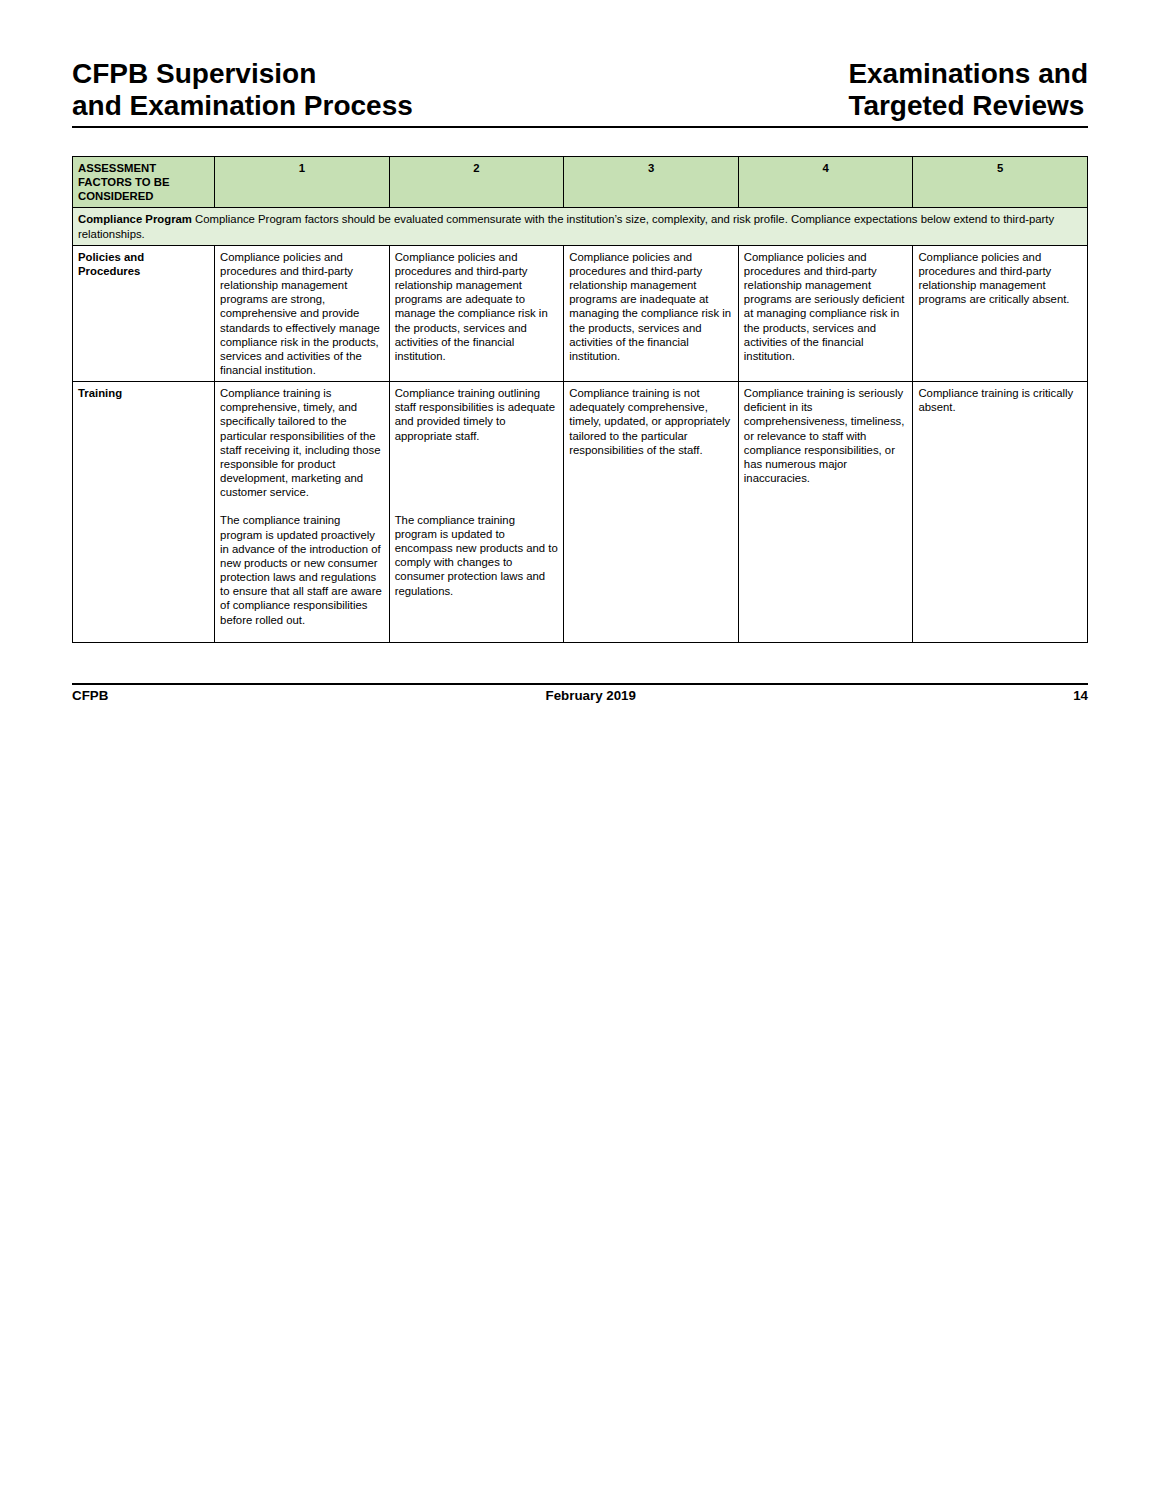CFPB Supervision
and Examination Process
Examinations and
Targeted Reviews
| ASSESSMENT FACTORS TO BE CONSIDERED | 1 | 2 | 3 | 4 | 5 |
| --- | --- | --- | --- | --- | --- |
| Compliance Program Compliance Program factors should be evaluated commensurate with the institution’s size, complexity, and risk profile. Compliance expectations below extend to third-party relationships. |
| Policies and Procedures | Compliance policies and procedures and third-party relationship management programs are strong, comprehensive and provide standards to effectively manage compliance risk in the products, services and activities of the financial institution. | Compliance policies and procedures and third-party relationship management programs are adequate to manage the compliance risk in the products, services and activities of the financial institution. | Compliance policies and procedures and third-party relationship management programs are inadequate at managing the compliance risk in the products, services and activities of the financial institution. | Compliance policies and procedures and third-party relationship management programs are seriously deficient at managing compliance risk in the products, services and activities of the financial institution. | Compliance policies and procedures and third-party relationship management programs are critically absent. |
| Training | Compliance training is comprehensive, timely, and specifically tailored to the particular responsibilities of the staff receiving it, including those responsible for product development, marketing and customer service. The compliance training program is updated proactively in advance of the introduction of new products or new consumer protection laws and regulations to ensure that all staff are aware of compliance responsibilities before rolled out. | Compliance training outlining staff responsibilities is adequate and provided timely to appropriate staff. The compliance training program is updated to encompass new products and to comply with changes to consumer protection laws and regulations. | Compliance training is not adequately comprehensive, timely, updated, or appropriately tailored to the particular responsibilities of the staff. | Compliance training is seriously deficient in its comprehensiveness, timeliness, or relevance to staff with compliance responsibilities, or has numerous major inaccuracies. | Compliance training is critically absent. |
CFPB
February 2019
14